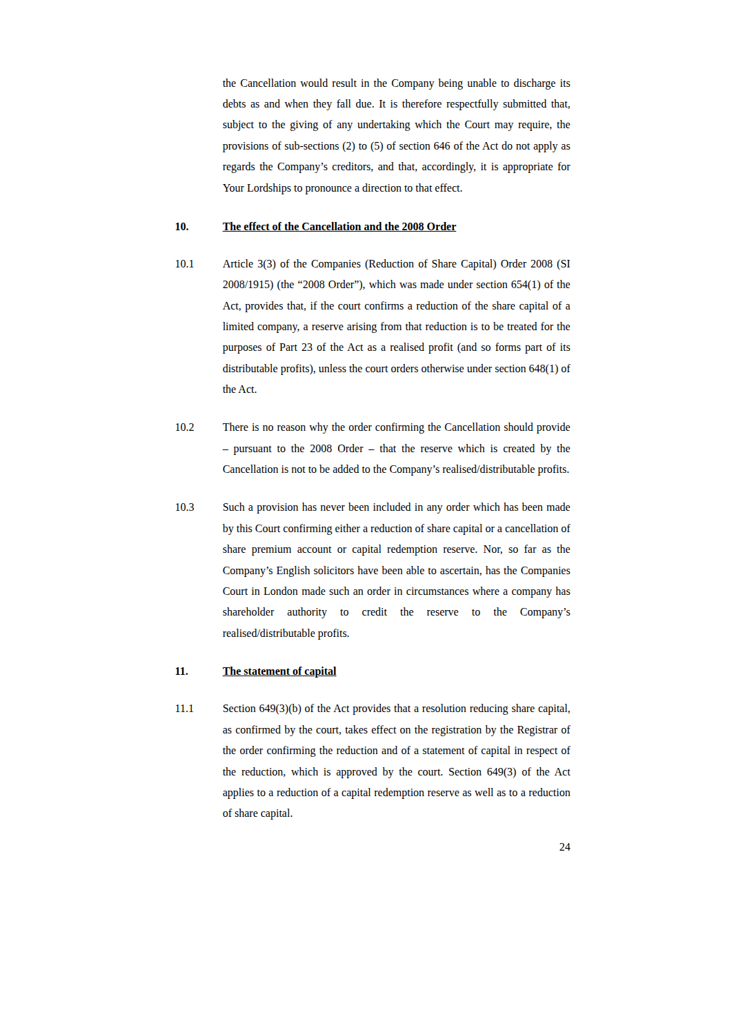the Cancellation would result in the Company being unable to discharge its debts as and when they fall due. It is therefore respectfully submitted that, subject to the giving of any undertaking which the Court may require, the provisions of sub-sections (2) to (5) of section 646 of the Act do not apply as regards the Company’s creditors, and that, accordingly, it is appropriate for Your Lordships to pronounce a direction to that effect.
10. The effect of the Cancellation and the 2008 Order
10.1 Article 3(3) of the Companies (Reduction of Share Capital) Order 2008 (SI 2008/1915) (the “2008 Order”), which was made under section 654(1) of the Act, provides that, if the court confirms a reduction of the share capital of a limited company, a reserve arising from that reduction is to be treated for the purposes of Part 23 of the Act as a realised profit (and so forms part of its distributable profits), unless the court orders otherwise under section 648(1) of the Act.
10.2 There is no reason why the order confirming the Cancellation should provide – pursuant to the 2008 Order – that the reserve which is created by the Cancellation is not to be added to the Company’s realised/distributable profits.
10.3 Such a provision has never been included in any order which has been made by this Court confirming either a reduction of share capital or a cancellation of share premium account or capital redemption reserve. Nor, so far as the Company’s English solicitors have been able to ascertain, has the Companies Court in London made such an order in circumstances where a company has shareholder authority to credit the reserve to the Company’s realised/distributable profits.
11. The statement of capital
11.1 Section 649(3)(b) of the Act provides that a resolution reducing share capital, as confirmed by the court, takes effect on the registration by the Registrar of the order confirming the reduction and of a statement of capital in respect of the reduction, which is approved by the court. Section 649(3) of the Act applies to a reduction of a capital redemption reserve as well as to a reduction of share capital.
24